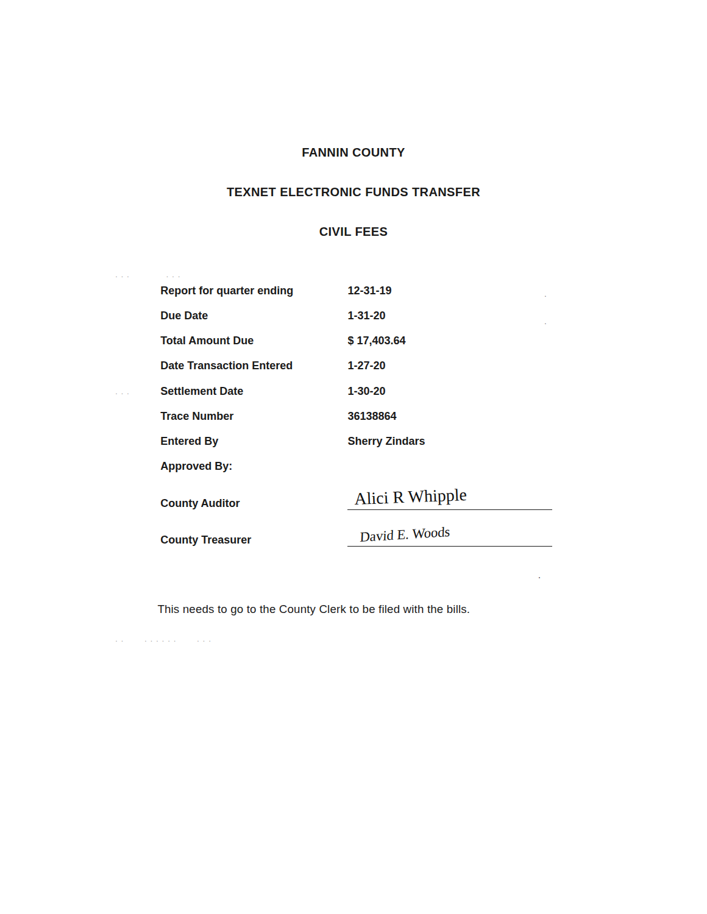FANNIN COUNTY
TEXNET ELECTRONIC FUNDS TRANSFER
CIVIL FEES
| Report for quarter ending | 12-31-19 |
| Due Date | 1-31-20 |
| Total Amount Due | $ 17,403.64 |
| Date Transaction Entered | 1-27-20 |
| Settlement Date | 1-30-20 |
| Trace Number | 36138864 |
| Entered By | Sherry Zindars |
| Approved By: |
| County Auditor | Alici R Whipple |
| County Treasurer | David E. Woods |
This needs to go to the County Clerk to be filed with the bills.
. . .
. . .
. . .
. .
.
.
.
. .. . . . . .. . .